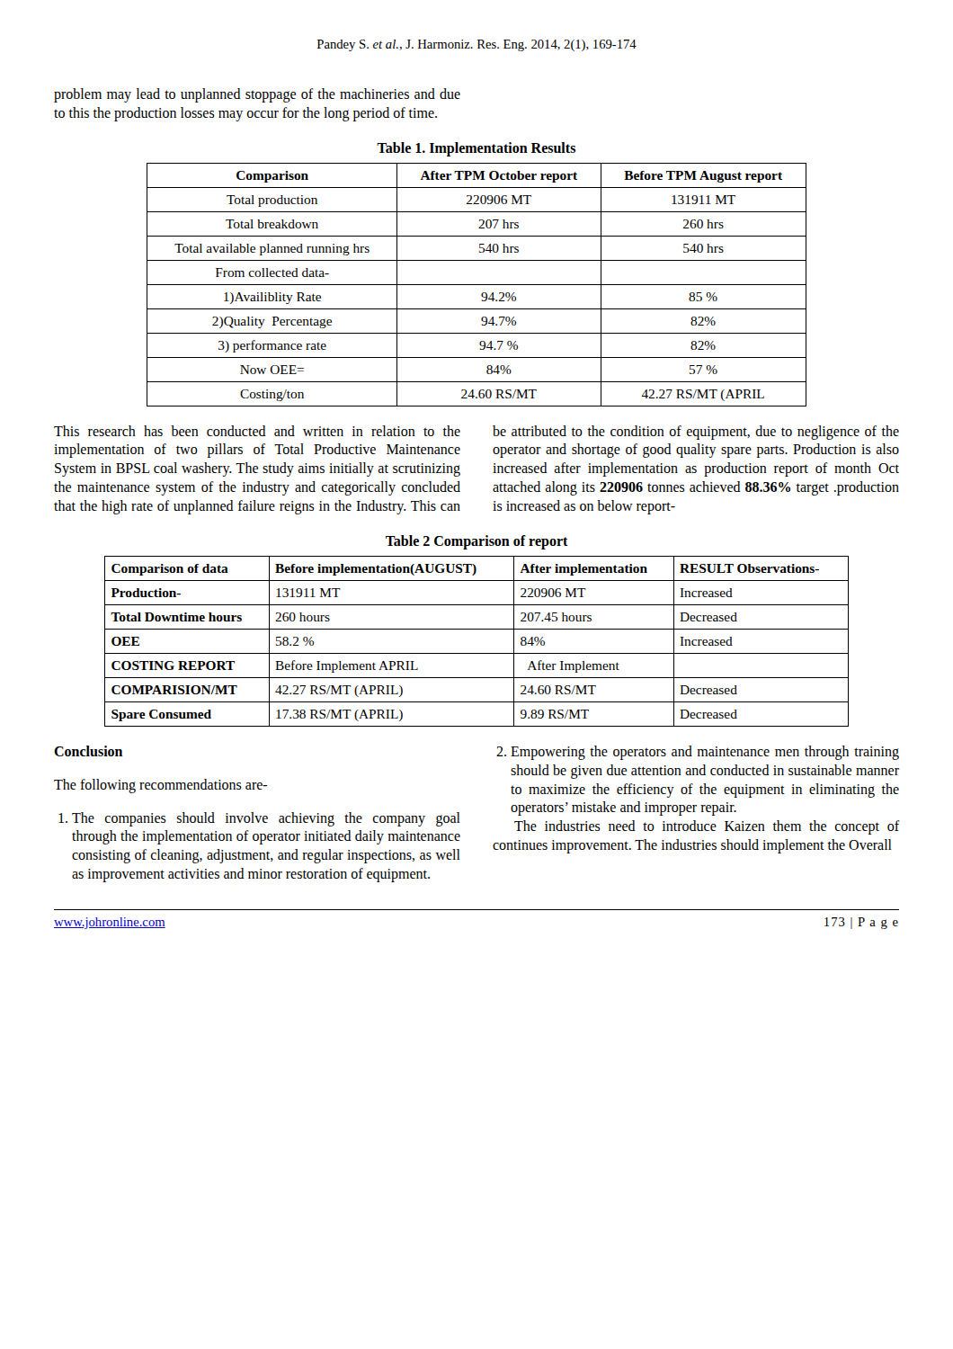Pandey S. et al., J. Harmoniz. Res. Eng. 2014, 2(1), 169-174
problem may lead to unplanned stoppage of the machineries and due to this the production losses may occur for the long period of time.
Table 1. Implementation Results
| Comparison | After TPM October report | Before TPM August report |
| --- | --- | --- |
| Total production | 220906 MT | 131911 MT |
| Total breakdown | 207 hrs | 260 hrs |
| Total available planned running hrs | 540 hrs | 540 hrs |
| From collected data- | | |
| 1)Availiblity Rate | 94.2% | 85 % |
| 2)Quality Percentage | 94.7% | 82% |
| 3) performance rate | 94.7 % | 82% |
| Now OEE= | 84% | 57 % |
| Costing/ton | 24.60 RS/MT | 42.27 RS/MT (APRIL |
This research has been conducted and written in relation to the implementation of two pillars of Total Productive Maintenance System in BPSL coal washery. The study aims initially at scrutinizing the maintenance system of the industry and categorically concluded that the high rate of unplanned failure reigns in the Industry. This can be attributed to the condition of equipment, due to negligence of the operator and shortage of good quality spare parts. Production is also increased after implementation as production report of month Oct attached along its 220906 tonnes achieved 88.36% target .production is increased as on below report-
Table 2 Comparison of report
| Comparison of data | Before implementation(AUGUST) | After implementation | RESULT Observations- |
| --- | --- | --- | --- |
| Production- | 131911 MT | 220906 MT | Increased |
| Total Downtime hours | 260 hours | 207.45 hours | Decreased |
| OEE | 58.2 % | 84% | Increased |
| COSTING REPORT | Before Implement APRIL | After Implement | |
| COMPARISION/MT | 42.27 RS/MT (APRIL) | 24.60 RS/MT | Decreased |
| Spare Consumed | 17.38 RS/MT (APRIL) | 9.89 RS/MT | Decreased |
Conclusion
The following recommendations are-
The companies should involve achieving the company goal through the implementation of operator initiated daily maintenance consisting of cleaning, adjustment, and regular inspections, as well as improvement activities and minor restoration of equipment.
Empowering the operators and maintenance men through training should be given due attention and conducted in sustainable manner to maximize the efficiency of the equipment in eliminating the operators’ mistake and improper repair.
The industries need to introduce Kaizen them the concept of continues improvement. The industries should implement the Overall
www.johronline.com 173 | P a g e